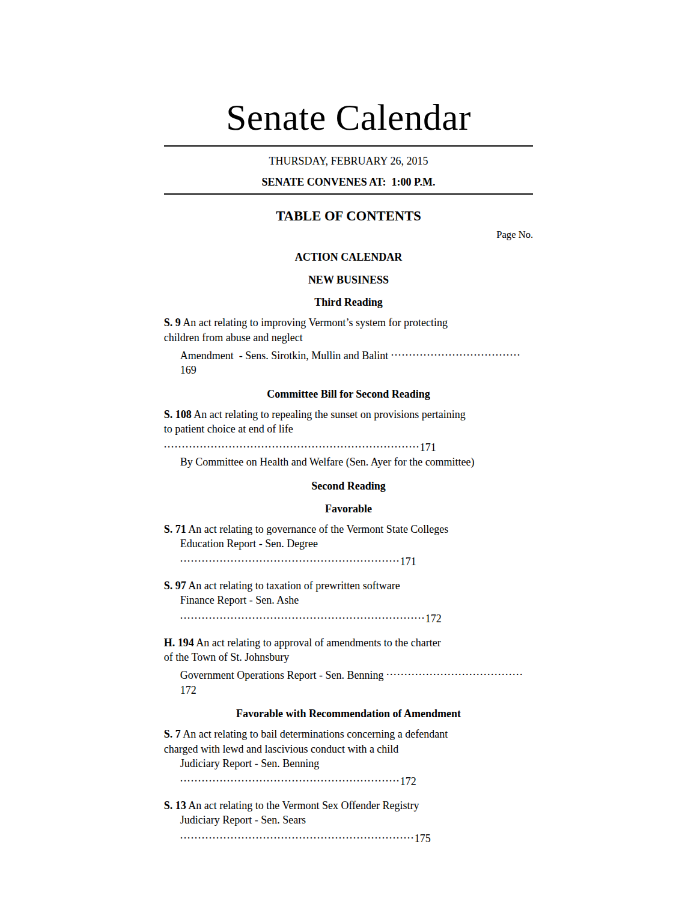Senate Calendar
THURSDAY, FEBRUARY 26, 2015
SENATE CONVENES AT: 1:00 P.M.
TABLE OF CONTENTS
Page No.
ACTION CALENDAR
NEW BUSINESS
Third Reading
S. 9 An act relating to improving Vermont’s system for protecting children from abuse and neglect Amendment - Sens. Sirotkin, Mullin and Balint .................................... 169
Committee Bill for Second Reading
S. 108 An act relating to repealing the sunset on provisions pertaining to patient choice at end of life ....................................................................... 171 By Committee on Health and Welfare (Sen. Ayer for the committee)
Second Reading
Favorable
S. 71 An act relating to governance of the Vermont State Colleges Education Report - Sen. Degree ............................................................. 171
S. 97 An act relating to taxation of prewritten software Finance Report - Sen. Ashe .................................................................... 172
H. 194 An act relating to approval of amendments to the charter of the Town of St. Johnsbury Government Operations Report - Sen. Benning ...................................... 172
Favorable with Recommendation of Amendment
S. 7 An act relating to bail determinations concerning a defendant charged with lewd and lascivious conduct with a child Judiciary Report - Sen. Benning ............................................................. 172
S. 13 An act relating to the Vermont Sex Offender Registry Judiciary Report - Sen. Sears ................................................................. 175